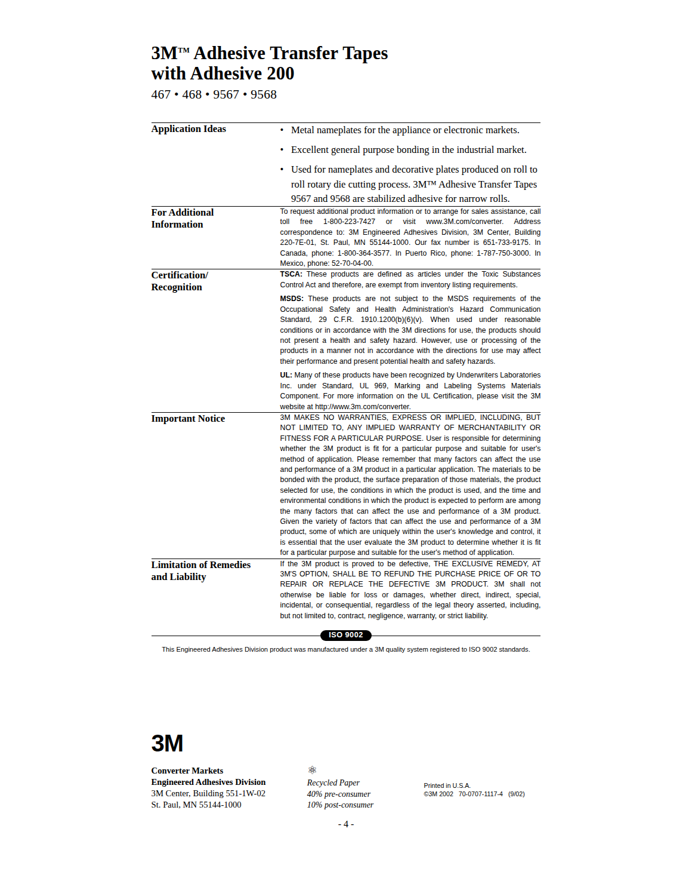3MTM Adhesive Transfer Tapes
with Adhesive 200
467 • 468 • 9567 • 9568
Application Ideas
Metal nameplates for the appliance or electronic markets.
Excellent general purpose bonding in the industrial market.
Used for nameplates and decorative plates produced on roll to roll rotary die cutting process. 3M™ Adhesive Transfer Tapes 9567 and 9568 are stabilized adhesive for narrow rolls.
For Additional
Information
To request additional product information or to arrange for sales assistance, call toll free 1-800-223-7427 or visit www.3M.com/converter. Address correspondence to: 3M Engineered Adhesives Division, 3M Center, Building 220-7E-01, St. Paul, MN 55144-1000. Our fax number is 651-733-9175. In Canada, phone: 1-800-364-3577. In Puerto Rico, phone: 1-787-750-3000. In Mexico, phone: 52-70-04-00.
Certification/
Recognition
TSCA: These products are defined as articles under the Toxic Substances Control Act and therefore, are exempt from inventory listing requirements.
MSDS: These products are not subject to the MSDS requirements of the Occupational Safety and Health Administration's Hazard Communication Standard, 29 C.F.R. 1910.1200(b)(6)(v). When used under reasonable conditions or in accordance with the 3M directions for use, the products should not present a health and safety hazard. However, use or processing of the products in a manner not in accordance with the directions for use may affect their performance and present potential health and safety hazards.
UL: Many of these products have been recognized by Underwriters Laboratories Inc. under Standard, UL 969, Marking and Labeling Systems Materials Component. For more information on the UL Certification, please visit the 3M website at http://www.3m.com/converter.
Important Notice
3M MAKES NO WARRANTIES, EXPRESS OR IMPLIED, INCLUDING, BUT NOT LIMITED TO, ANY IMPLIED WARRANTY OF MERCHANTABILITY OR FITNESS FOR A PARTICULAR PURPOSE. User is responsible for determining whether the 3M product is fit for a particular purpose and suitable for user's method of application. Please remember that many factors can affect the use and performance of a 3M product in a particular application. The materials to be bonded with the product, the surface preparation of those materials, the product selected for use, the conditions in which the product is used, and the time and environmental conditions in which the product is expected to perform are among the many factors that can affect the use and performance of a 3M product. Given the variety of factors that can affect the use and performance of a 3M product, some of which are uniquely within the user's knowledge and control, it is essential that the user evaluate the 3M product to determine whether it is fit for a particular purpose and suitable for the user's method of application.
Limitation of Remedies
and Liability
If the 3M product is proved to be defective, THE EXCLUSIVE REMEDY, AT 3M'S OPTION, SHALL BE TO REFUND THE PURCHASE PRICE OF OR TO REPAIR OR REPLACE THE DEFECTIVE 3M PRODUCT. 3M shall not otherwise be liable for loss or damages, whether direct, indirect, special, incidental, or consequential, regardless of the legal theory asserted, including, but not limited to, contract, negligence, warranty, or strict liability.
ISO 9002
This Engineered Adhesives Division product was manufactured under a 3M quality system registered to ISO 9002 standards.
3M
Converter Markets
Engineered Adhesives Division
3M Center, Building 551-1W-02
St. Paul, MN 55144-1000
⚛
Recycled Paper
40% pre-consumer
10% post-consumer
Printed in U.S.A.
©3M 2002 70-0707-1117-4 (9/02)
- 4 -